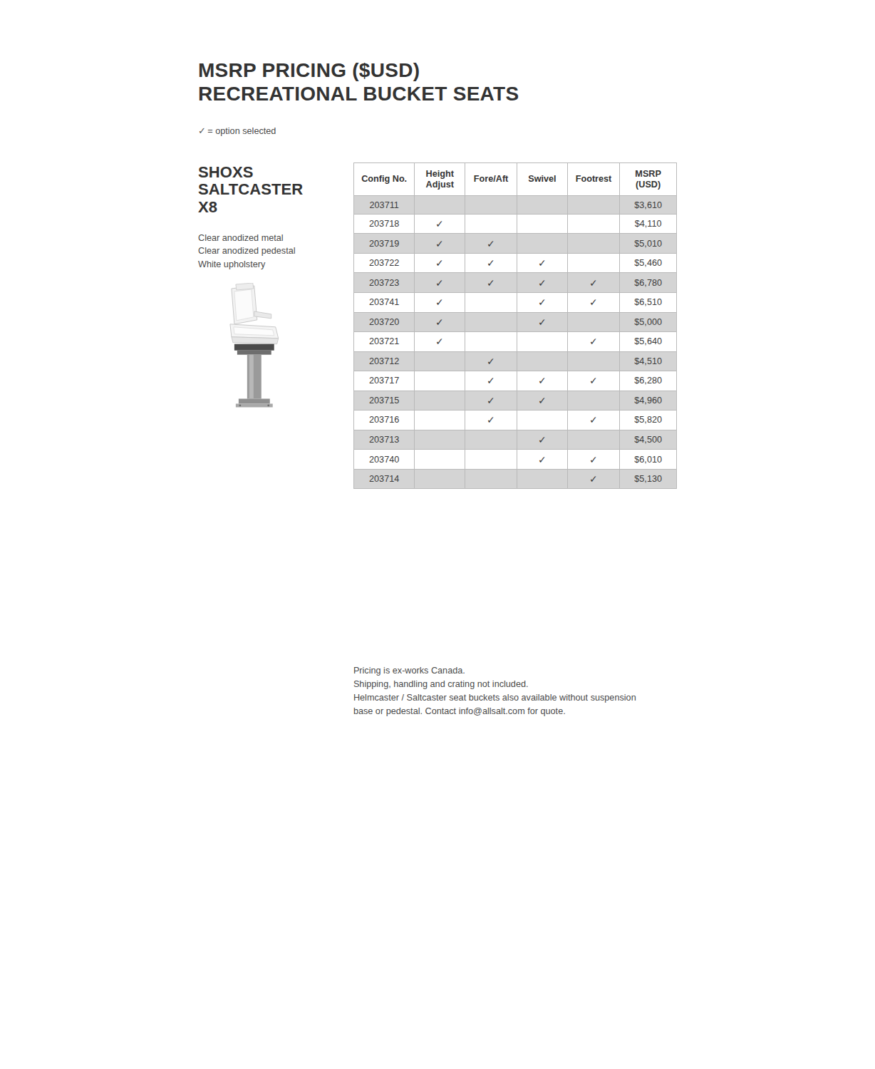MSRP Pricing ($USD)
Recreational Bucket Seats
✓= option selected
SHOXS
Saltcaster
X8
Clear anodized metal
Clear anodized pedestal
White upholstery
| Config No. | Height Adjust | Fore/Aft | Swivel | Footrest | MSRP (USD) |
| --- | --- | --- | --- | --- | --- |
| 203711 | | | | | $3,610 |
| 203718 | ✓ | | | | $4,110 |
| 203719 | ✓ | ✓ | | | $5,010 |
| 203722 | ✓ | ✓ | ✓ | | $5,460 |
| 203723 | ✓ | ✓ | ✓ | ✓ | $6,780 |
| 203741 | ✓ | | ✓ | ✓ | $6,510 |
| 203720 | ✓ | | ✓ | | $5,000 |
| 203721 | ✓ | | | ✓ | $5,640 |
| 203712 | | ✓ | | | $4,510 |
| 203717 | | ✓ | ✓ | ✓ | $6,280 |
| 203715 | | ✓ | ✓ | | $4,960 |
| 203716 | | ✓ | | ✓ | $5,820 |
| 203713 | | | ✓ | | $4,500 |
| 203740 | | | ✓ | ✓ | $6,010 |
| 203714 | | | | ✓ | $5,130 |
Pricing is ex-works Canada.
Shipping, handling and crating not included.
Helmcaster / Saltcaster seat buckets also available without suspension
base or pedestal. Contact info@allsalt.com for quote.